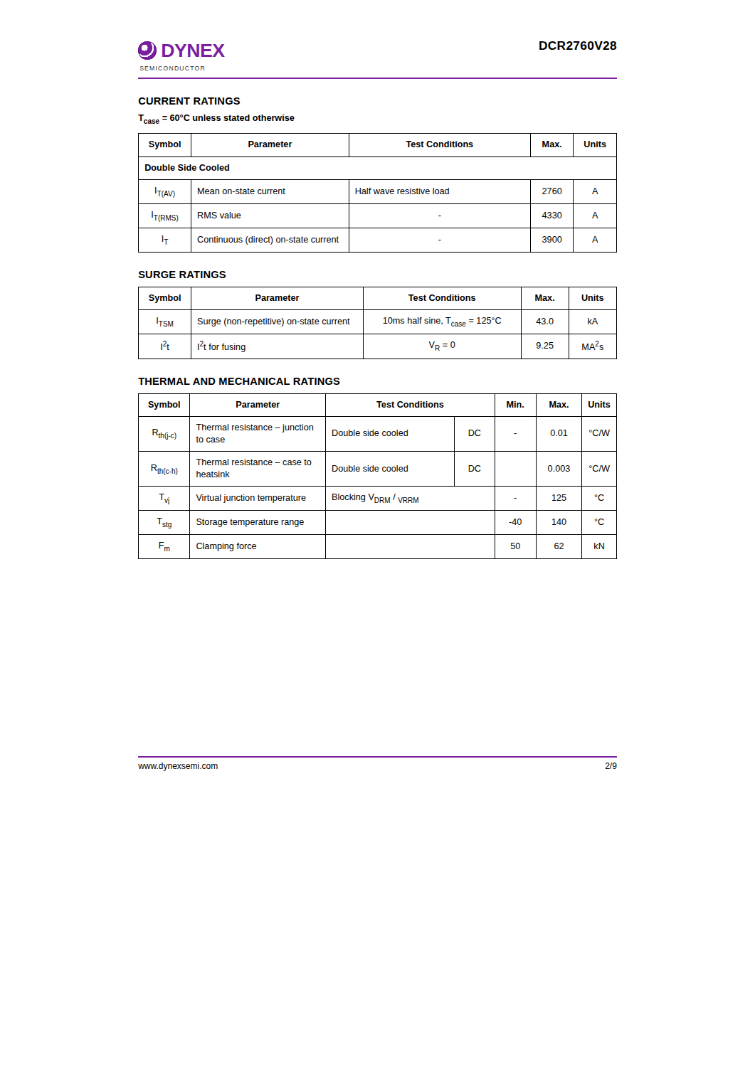DYNEX
SEMICONDUCTOR
DCR2760V28
CURRENT RATINGS
Tcase = 60°C unless stated otherwise
| Symbol | Parameter | Test Conditions | Max. | Units |
| --- | --- | --- | --- | --- |
| Double Side Cooled |
| I T(AV) | Mean on-state current | Half wave resistive load | 2760 | A |
| I T(RMS) | RMS value | - | 4330 | A |
| I T | Continuous (direct) on-state current | - | 3900 | A |
SURGE RATINGS
| Symbol | Parameter | Test Conditions | Max. | Units |
| --- | --- | --- | --- | --- |
| I TSM | Surge (non-repetitive) on-state current | 10ms half sine, T case = 125°C | 43.0 | kA |
| I 2 t | I 2 t for fusing | V R = 0 | 9.25 | MA 2 s |
THERMAL AND MECHANICAL RATINGS
| Symbol | Parameter | Test Conditions | Min. | Max. | Units |
| --- | --- | --- | --- | --- | --- |
| R th(j-c) | Thermal resistance – junction to case | Double side cooled | DC | - | 0.01 | °C/W |
| R th(c-h) | Thermal resistance – case to heatsink | Double side cooled | DC | | 0.003 | °C/W |
| T vj | Virtual junction temperature | Blocking V DRM / VRRM | - | 125 | °C |
| T stg | Storage temperature range | | -40 | 140 | °C |
| F m | Clamping force | | 50 | 62 | kN |
www.dynexsemi.com
2/9